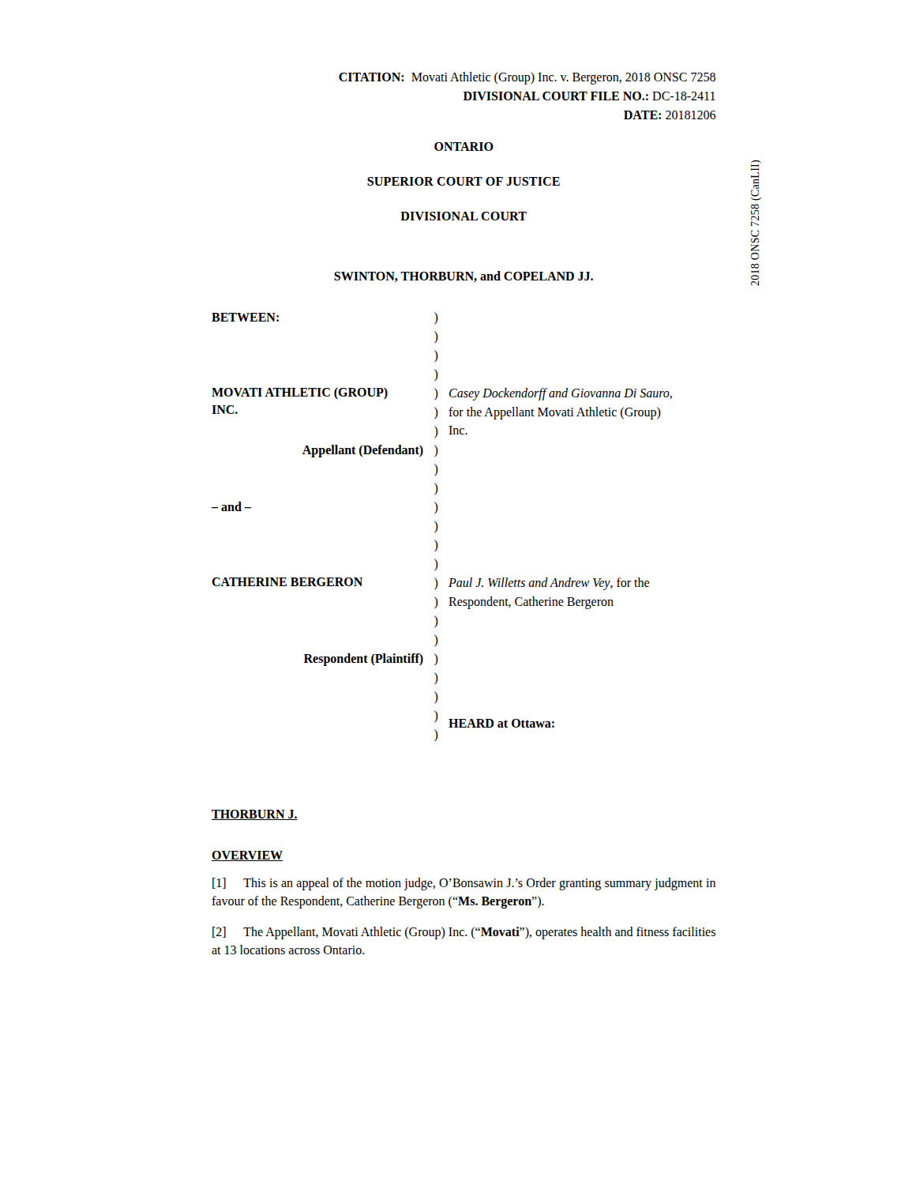2018 ONSC 7258 (CanLII)
CITATION: Movati Athletic (Group) Inc. v. Bergeron, 2018 ONSC 7258
DIVISIONAL COURT FILE NO.: DC-18-2411
DATE: 20181206
ONTARIO
SUPERIOR COURT OF JUSTICE
DIVISIONAL COURT
SWINTON, THORBURN, and COPELAND JJ.
| BETWEEN: | ) ) ) ) | |
| MOVATI ATHLETIC (GROUP) INC. | ) ) ) | Casey Dockendorff and Giovanna Di Sauro , for the Appellant Movati Athletic (Group) Inc. |
| Appellant (Defendant) | ) ) ) | |
| – and – | ) ) ) ) | |
| CATHERINE BERGERON | ) ) ) ) | Paul J. Willetts and Andrew Vey , for the Respondent, Catherine Bergeron |
| Respondent (Plaintiff) | ) ) ) | |
| | ) ) | HEARD at Ottawa: |
THORBURN J.
OVERVIEW
[1] This is an appeal of the motion judge, O’Bonsawin J.’s Order granting summary judgment in favour of the Respondent, Catherine Bergeron (“Ms. Bergeron”).
[2] The Appellant, Movati Athletic (Group) Inc. (“Movati”), operates health and fitness facilities at 13 locations across Ontario.